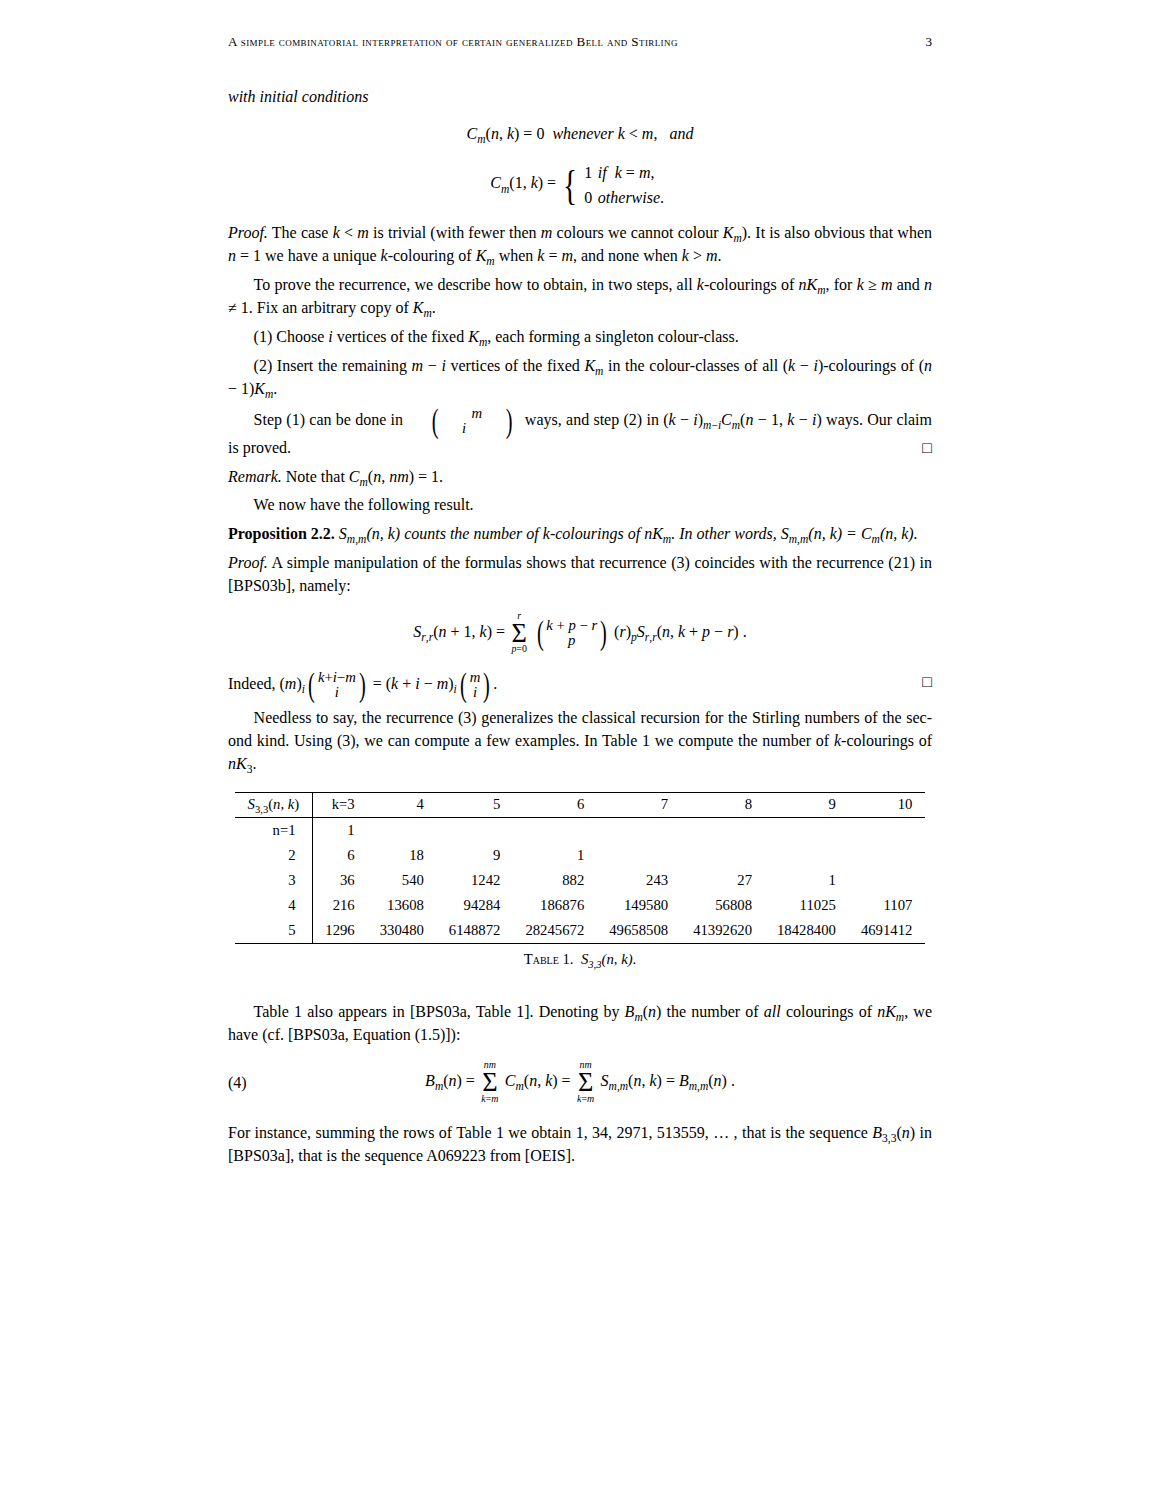A simple combinatorial interpretation of certain generalized Bell and Stirling3
with initial conditions
Cm(n, k) = 0 whenever k < m, and
Cm(1, k) = {
| 1 | if k = m , |
| 0 | otherwise . |
Proof. The case k < m is trivial (with fewer then m colours we cannot colour Km). It is also obvious that when n = 1 we have a unique k-colouring of Km when k = m, and none when k > m.
To prove the recurrence, we describe how to obtain, in two steps, all k-colourings of nKm, for k ≥ m and n ≠ 1. Fix an arbitrary copy of Km.
(1) Choose i vertices of the fixed Km, each forming a singleton colour-class.
(2) Insert the remaining m − i vertices of the fixed Km in the colour-classes of all (k − i)-colourings of (n − 1)Km.
Step (1) can be done in (m
i) ways, and step (2) in (k − i)m−iCm(n − 1, k − i) ways. Our claim is proved.□
Remark. Note that Cm(n, nm) = 1.
We now have the following result.
Proposition 2.2. Sm,m(n, k) counts the number of k-colourings of nKm. In other words, Sm,m(n, k) = Cm(n, k).
Proof. A simple manipulation of the formulas shows that recurrence (3) coincides with the recurrence (21) in [BPS03b], namely:
Sr,r(n + 1, k) = rΣp=0 (k + p − r
p) (r)pSr,r(n, k + p − r) .
Indeed, (m)i(k+i−m
i) = (k + i − m)i(m
i).□
Needless to say, the recurrence (3) generalizes the classical recursion for the Stirling numbers of the second kind. Using (3), we can compute a few examples. In Table 1 we compute the number of k-colourings of nK3.
| S 3,3 ( n , k ) | k=3 | 4 | 5 | 6 | 7 | 8 | 9 | 10 |
| --- | --- | --- | --- | --- | --- | --- | --- | --- |
| n=1 | 1 | | | | | | | |
| 2 | 6 | 18 | 9 | 1 | | | | |
| 3 | 36 | 540 | 1242 | 882 | 243 | 27 | 1 | |
| 4 | 216 | 13608 | 94284 | 186876 | 149580 | 56808 | 11025 | 1107 |
| 5 | 1296 | 330480 | 6148872 | 28245672 | 49658508 | 41392620 | 18428400 | 4691412 |
Table 1. S3,3(n, k).
Table 1 also appears in [BPS03a, Table 1]. Denoting by Bm(n) the number of all colourings of nKm, we have (cf. [BPS03a, Equation (1.5)]):
(4)
Bm(n) = nm Σk=m Cm(n, k) = nm Σk=m Sm,m(n, k) = Bm,m(n) .
For instance, summing the rows of Table 1 we obtain 1, 34, 2971, 513559, … , that is the sequence B3,3(n) in [BPS03a], that is the sequence A069223 from [OEIS].